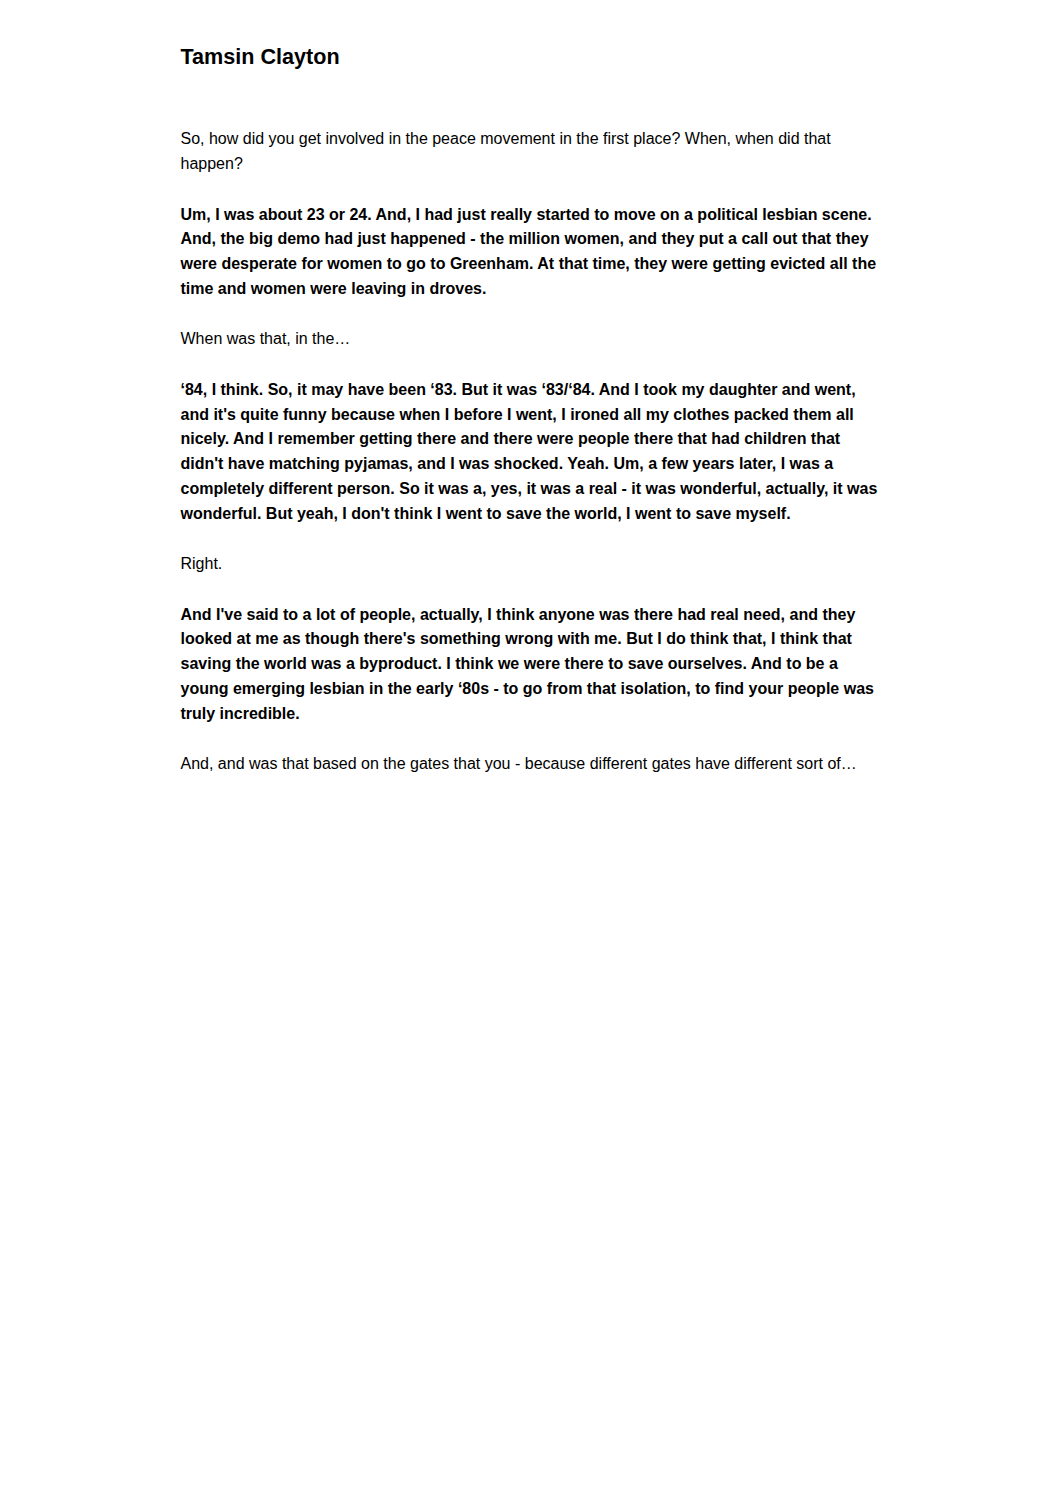Tamsin Clayton
So, how did you get involved in the peace movement in the first place? When, when did that happen?
Um, I was about 23 or 24. And, I had just really started to move on a political lesbian scene. And, the big demo had just happened - the million women, and they put a call out that they were desperate for women to go to Greenham. At that time, they were getting evicted all the time and women were leaving in droves.
When was that, in the…
‘84, I think. So, it may have been ‘83. But it was ‘83/‘84. And I took my daughter and went, and it's quite funny because when I before I went, I ironed all my clothes packed them all nicely. And I remember getting there and there were people there that had children that didn't have matching pyjamas, and I was shocked. Yeah. Um, a few years later, I was a completely different person. So it was a, yes, it was a real - it was wonderful, actually, it was wonderful. But yeah, I don't think I went to save the world, I went to save myself.
Right.
And I've said to a lot of people, actually, I think anyone was there had real need, and they looked at me as though there's something wrong with me. But I do think that, I think that saving the world was a byproduct. I think we were there to save ourselves. And to be a young emerging lesbian in the early ‘80s - to go from that isolation, to find your people was truly incredible.
And, and was that based on the gates that you - because different gates have different sort of…